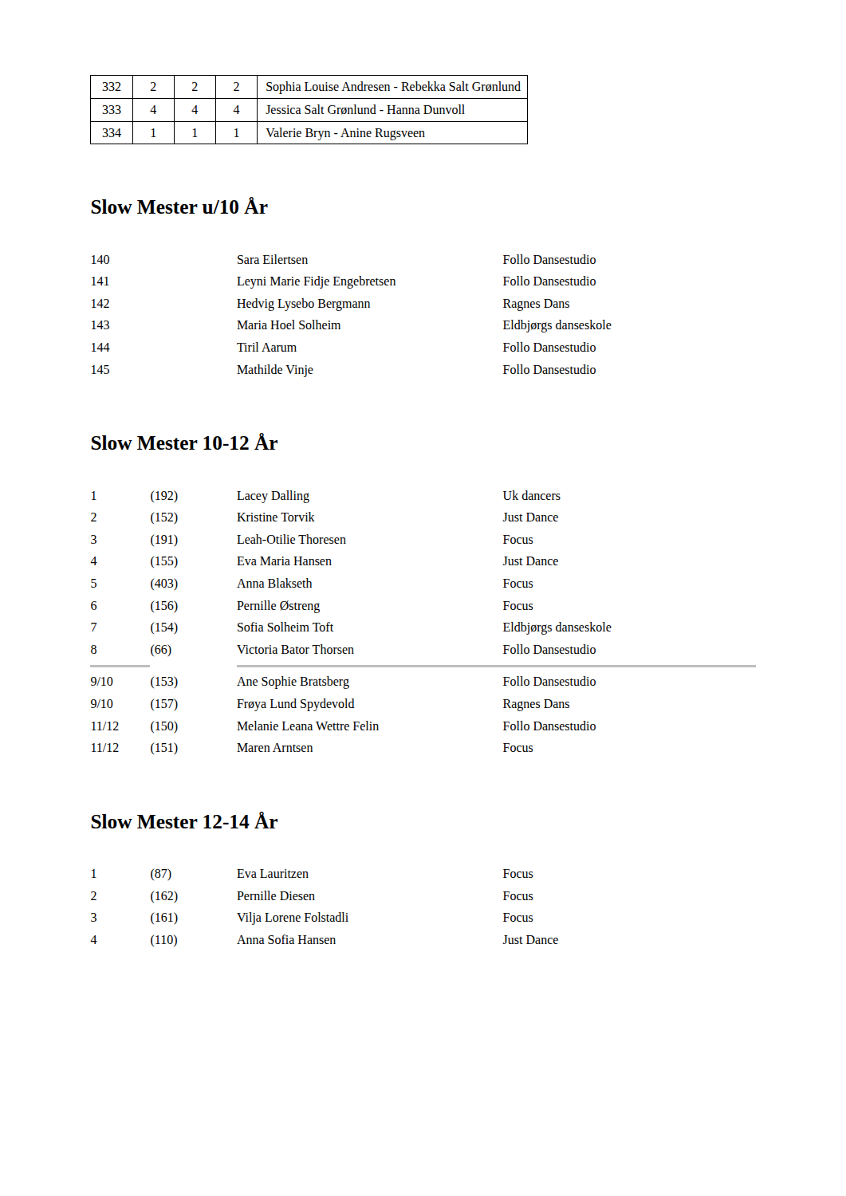| 332 | 2 | 2 | 2 | Sophia Louise Andresen - Rebekka Salt Grønlund |
| 333 | 4 | 4 | 4 | Jessica Salt Grønlund - Hanna Dunvoll |
| 334 | 1 | 1 | 1 | Valerie Bryn - Anine Rugsveen |
Slow Mester u/10 År
| 140 | | Sara Eilertsen | Follo Dansestudio |
| 141 | | Leyni Marie Fidje Engebretsen | Follo Dansestudio |
| 142 | | Hedvig Lysebo Bergmann | Ragnes Dans |
| 143 | | Maria Hoel Solheim | Eldbjørgs danseskole |
| 144 | | Tiril Aarum | Follo Dansestudio |
| 145 | | Mathilde Vinje | Follo Dansestudio |
Slow Mester 10-12 År
| 1 | (192) | Lacey Dalling | Uk dancers |
| 2 | (152) | Kristine Torvik | Just Dance |
| 3 | (191) | Leah-Otilie Thoresen | Focus |
| 4 | (155) | Eva Maria Hansen | Just Dance |
| 5 | (403) | Anna Blakseth | Focus |
| 6 | (156) | Pernille Østreng | Focus |
| 7 | (154) | Sofia Solheim Toft | Eldbjørgs danseskole |
| 8 | (66) | Victoria Bator Thorsen | Follo Dansestudio |
| 9/10 | (153) | Ane Sophie Bratsberg | Follo Dansestudio |
| 9/10 | (157) | Frøya Lund Spydevold | Ragnes Dans |
| 11/12 | (150) | Melanie Leana Wettre Felin | Follo Dansestudio |
| 11/12 | (151) | Maren Arntsen | Focus |
Slow Mester 12-14 År
| 1 | (87) | Eva Lauritzen | Focus |
| 2 | (162) | Pernille Diesen | Focus |
| 3 | (161) | Vilja Lorene Folstadli | Focus |
| 4 | (110) | Anna Sofia Hansen | Just Dance |